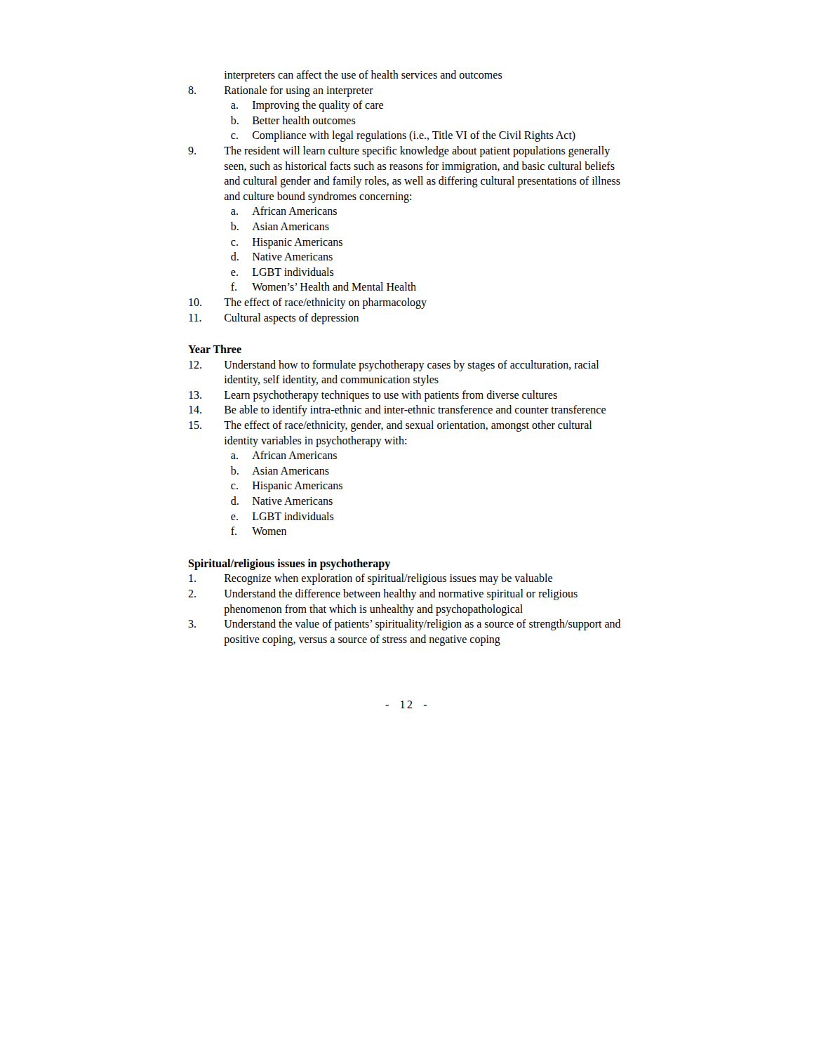interpreters can affect the use of health services and outcomes
8. Rationale for using an interpreter
a. Improving the quality of care
b. Better health outcomes
c. Compliance with legal regulations (i.e., Title VI of the Civil Rights Act)
9. The resident will learn culture specific knowledge about patient populations generally seen, such as historical facts such as reasons for immigration, and basic cultural beliefs and cultural gender and family roles, as well as differing cultural presentations of illness and culture bound syndromes concerning:
a. African Americans
b. Asian Americans
c. Hispanic Americans
d. Native Americans
e. LGBT individuals
f. Women’s’ Health and Mental Health
10. The effect of race/ethnicity on pharmacology
11. Cultural aspects of depression
Year Three
12. Understand how to formulate psychotherapy cases by stages of acculturation, racial identity, self identity, and communication styles
13. Learn psychotherapy techniques to use with patients from diverse cultures
14. Be able to identify intra-ethnic and inter-ethnic transference and counter transference
15. The effect of race/ethnicity, gender, and sexual orientation, amongst other cultural identity variables in psychotherapy with:
a. African Americans
b. Asian Americans
c. Hispanic Americans
d. Native Americans
e. LGBT individuals
f. Women
Spiritual/religious issues in psychotherapy
1. Recognize when exploration of spiritual/religious issues may be valuable
2. Understand the difference between healthy and normative spiritual or religious phenomenon from that which is unhealthy and psychopathological
3. Understand the value of patients’ spirituality/religion as a source of strength/support and positive coping, versus a source of stress and negative coping
- 12 -